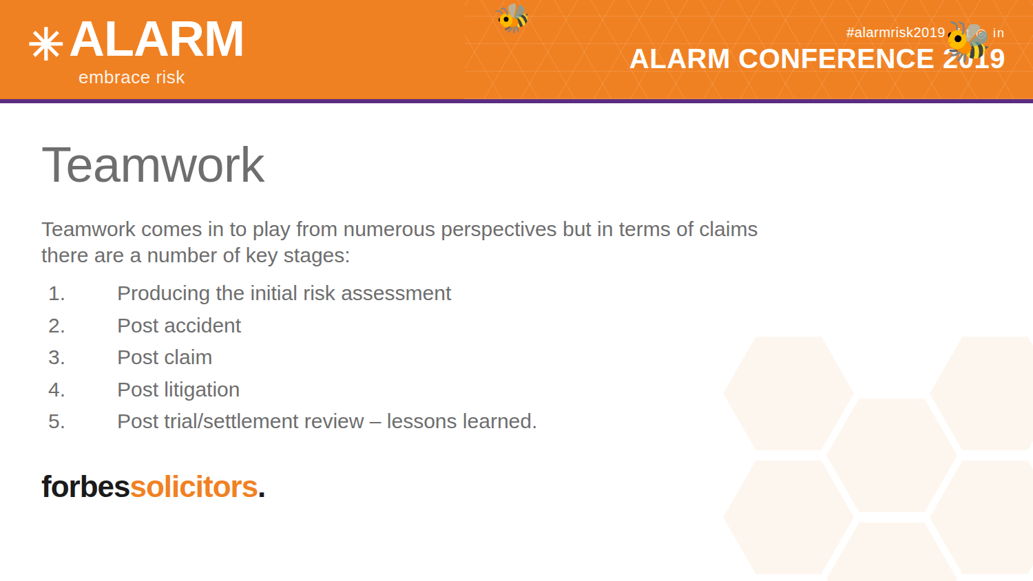✳ALARM embrace risk
🐝
#alarmrisk2019 f t ◎ in
ALARM CONFERENCE 2019
🐝
Teamwork
Teamwork comes in to play from numerous perspectives but in terms of claims there are a number of key stages:
Producing the initial risk assessment
Post accident
Post claim
Post litigation
Post trial/settlement review – lessons learned.
forbessolicitors.